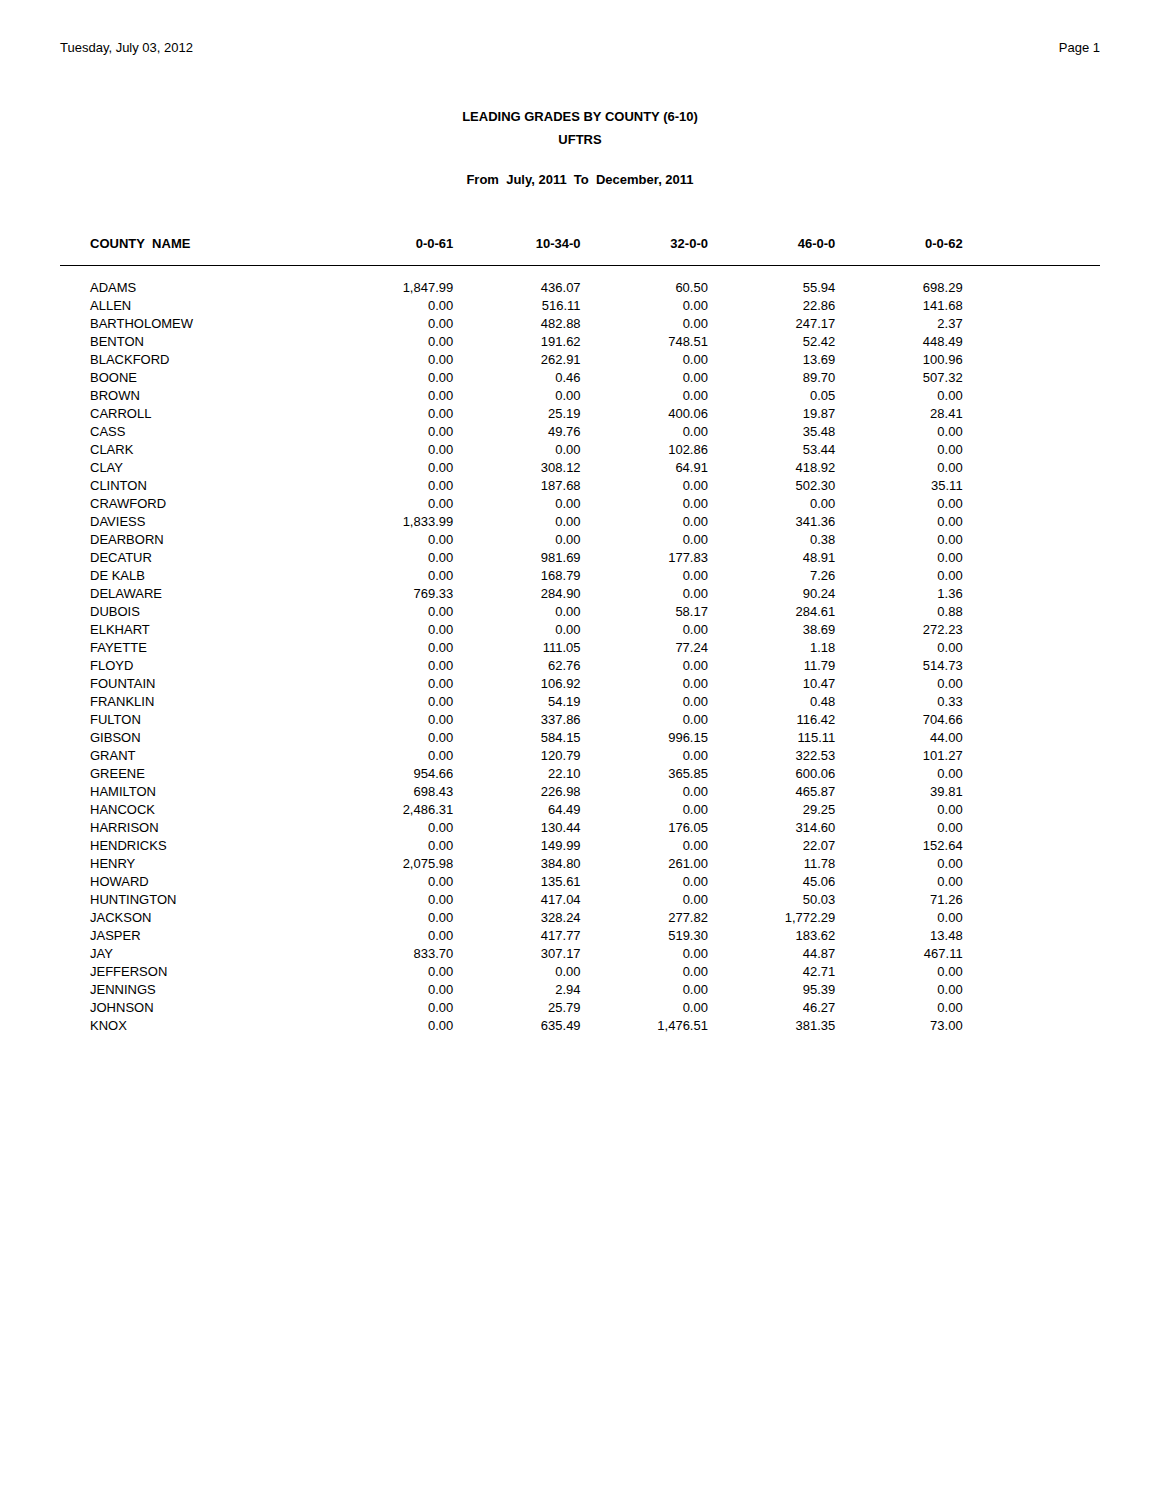Tuesday, July 03, 2012 Page 1
LEADING GRADES BY COUNTY (6-10)
UFTRS
From July, 2011 To December, 2011
| COUNTY NAME | 0-0-61 | 10-34-0 | 32-0-0 | 46-0-0 | 0-0-62 | |
| --- | --- | --- | --- | --- | --- | --- |
| ADAMS | 1,847.99 | 436.07 | 60.50 | 55.94 | 698.29 | |
| ALLEN | 0.00 | 516.11 | 0.00 | 22.86 | 141.68 | |
| BARTHOLOMEW | 0.00 | 482.88 | 0.00 | 247.17 | 2.37 | |
| BENTON | 0.00 | 191.62 | 748.51 | 52.42 | 448.49 | |
| BLACKFORD | 0.00 | 262.91 | 0.00 | 13.69 | 100.96 | |
| BOONE | 0.00 | 0.46 | 0.00 | 89.70 | 507.32 | |
| BROWN | 0.00 | 0.00 | 0.00 | 0.05 | 0.00 | |
| CARROLL | 0.00 | 25.19 | 400.06 | 19.87 | 28.41 | |
| CASS | 0.00 | 49.76 | 0.00 | 35.48 | 0.00 | |
| CLARK | 0.00 | 0.00 | 102.86 | 53.44 | 0.00 | |
| CLAY | 0.00 | 308.12 | 64.91 | 418.92 | 0.00 | |
| CLINTON | 0.00 | 187.68 | 0.00 | 502.30 | 35.11 | |
| CRAWFORD | 0.00 | 0.00 | 0.00 | 0.00 | 0.00 | |
| DAVIESS | 1,833.99 | 0.00 | 0.00 | 341.36 | 0.00 | |
| DEARBORN | 0.00 | 0.00 | 0.00 | 0.38 | 0.00 | |
| DECATUR | 0.00 | 981.69 | 177.83 | 48.91 | 0.00 | |
| DE KALB | 0.00 | 168.79 | 0.00 | 7.26 | 0.00 | |
| DELAWARE | 769.33 | 284.90 | 0.00 | 90.24 | 1.36 | |
| DUBOIS | 0.00 | 0.00 | 58.17 | 284.61 | 0.88 | |
| ELKHART | 0.00 | 0.00 | 0.00 | 38.69 | 272.23 | |
| FAYETTE | 0.00 | 111.05 | 77.24 | 1.18 | 0.00 | |
| FLOYD | 0.00 | 62.76 | 0.00 | 11.79 | 514.73 | |
| FOUNTAIN | 0.00 | 106.92 | 0.00 | 10.47 | 0.00 | |
| FRANKLIN | 0.00 | 54.19 | 0.00 | 0.48 | 0.33 | |
| FULTON | 0.00 | 337.86 | 0.00 | 116.42 | 704.66 | |
| GIBSON | 0.00 | 584.15 | 996.15 | 115.11 | 44.00 | |
| GRANT | 0.00 | 120.79 | 0.00 | 322.53 | 101.27 | |
| GREENE | 954.66 | 22.10 | 365.85 | 600.06 | 0.00 | |
| HAMILTON | 698.43 | 226.98 | 0.00 | 465.87 | 39.81 | |
| HANCOCK | 2,486.31 | 64.49 | 0.00 | 29.25 | 0.00 | |
| HARRISON | 0.00 | 130.44 | 176.05 | 314.60 | 0.00 | |
| HENDRICKS | 0.00 | 149.99 | 0.00 | 22.07 | 152.64 | |
| HENRY | 2,075.98 | 384.80 | 261.00 | 11.78 | 0.00 | |
| HOWARD | 0.00 | 135.61 | 0.00 | 45.06 | 0.00 | |
| HUNTINGTON | 0.00 | 417.04 | 0.00 | 50.03 | 71.26 | |
| JACKSON | 0.00 | 328.24 | 277.82 | 1,772.29 | 0.00 | |
| JASPER | 0.00 | 417.77 | 519.30 | 183.62 | 13.48 | |
| JAY | 833.70 | 307.17 | 0.00 | 44.87 | 467.11 | |
| JEFFERSON | 0.00 | 0.00 | 0.00 | 42.71 | 0.00 | |
| JENNINGS | 0.00 | 2.94 | 0.00 | 95.39 | 0.00 | |
| JOHNSON | 0.00 | 25.79 | 0.00 | 46.27 | 0.00 | |
| KNOX | 0.00 | 635.49 | 1,476.51 | 381.35 | 73.00 | |